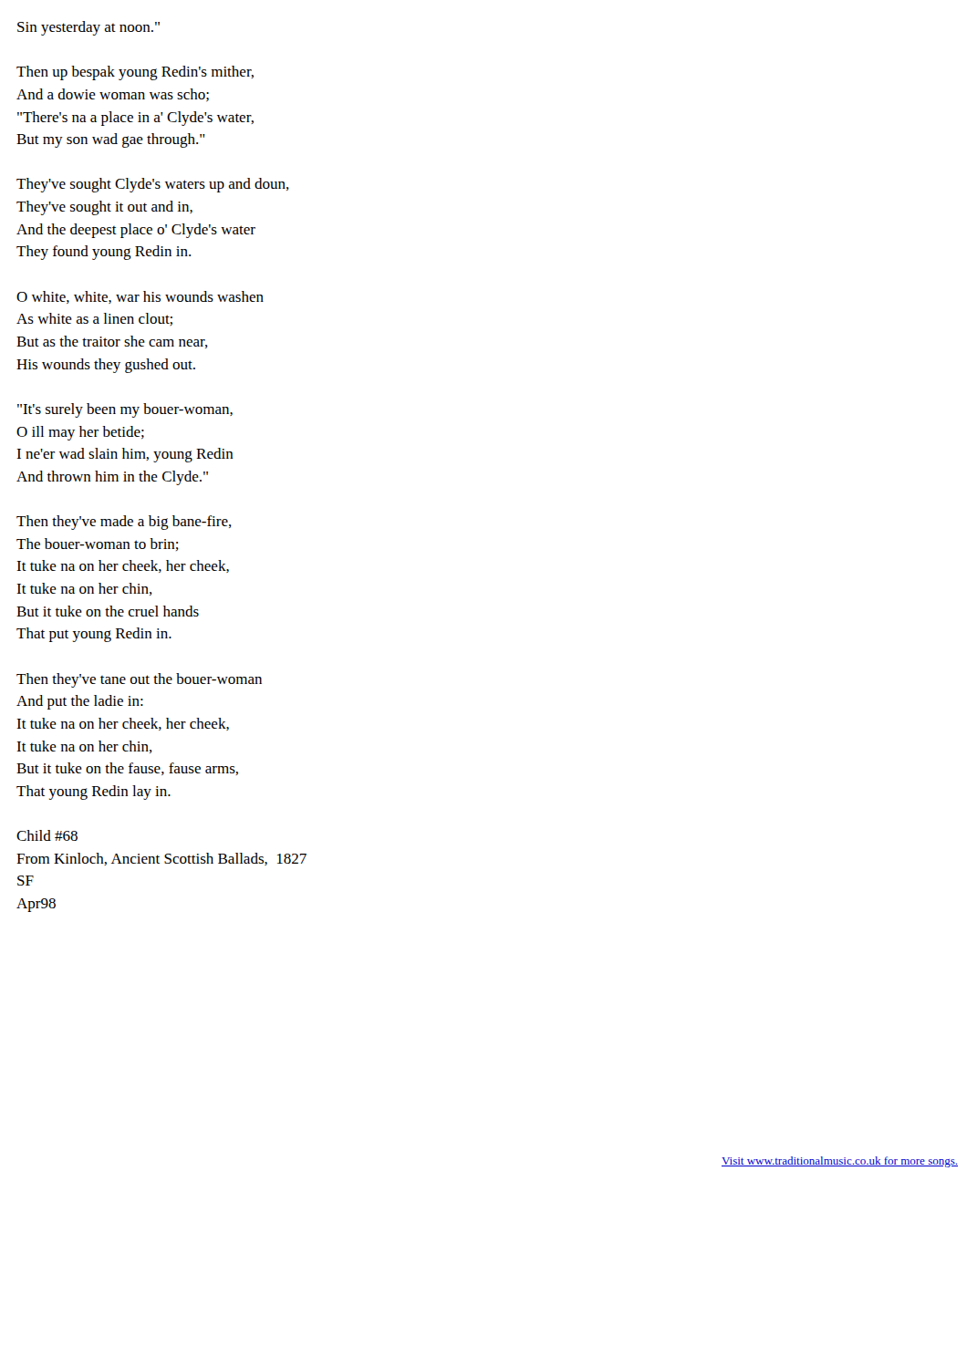Sin yesterday at noon."
Then up bespak young Redin's mither,
And a dowie woman was scho;
"There's na a place in a' Clyde's water,
But my son wad gae through."
They've sought Clyde's waters up and doun,
They've sought it out and in,
And the deepest place o' Clyde's water
They found young Redin in.
O white, white, war his wounds washen
As white as a linen clout;
But as the traitor she cam near,
His wounds they gushed out.
"It's surely been my bouer-woman,
O ill may her betide;
I ne'er wad slain him, young Redin
And thrown him in the Clyde."
Then they've made a big bane-fire,
The bouer-woman to brin;
It tuke na on her cheek, her cheek,
It tuke na on her chin,
But it tuke on the cruel hands
That put young Redin in.
Then they've tane out the bouer-woman
And put the ladie in:
It tuke na on her cheek, her cheek,
It tuke na on her chin,
But it tuke on the fause, fause arms,
That young Redin lay in.
Child #68
From Kinloch, Ancient Scottish Ballads, 1827
SF
Apr98
Visit www.traditionalmusic.co.uk for more songs.